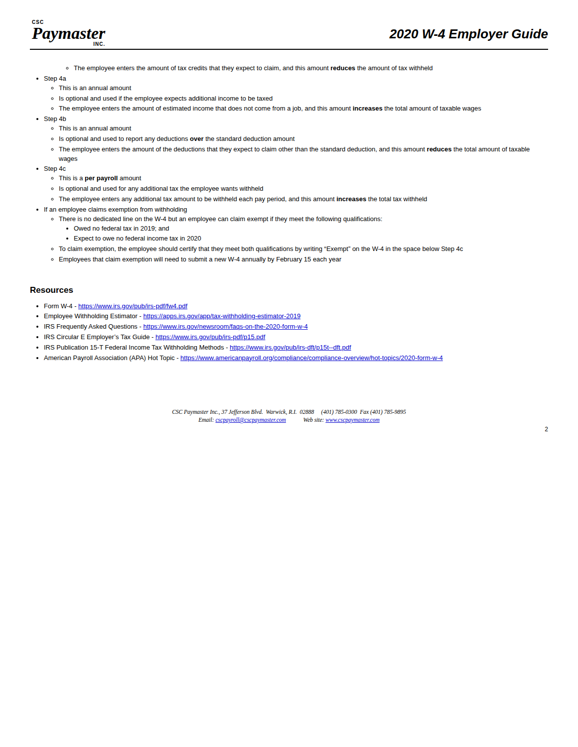CSC Paymaster INC.
2020 W-4 Employer Guide
The employee enters the amount of tax credits that they expect to claim, and this amount reduces the amount of tax withheld
Step 4a
This is an annual amount
Is optional and used if the employee expects additional income to be taxed
The employee enters the amount of estimated income that does not come from a job, and this amount increases the total amount of taxable wages
Step 4b
This is an annual amount
Is optional and used to report any deductions over the standard deduction amount
The employee enters the amount of the deductions that they expect to claim other than the standard deduction, and this amount reduces the total amount of taxable wages
Step 4c
This is a per payroll amount
Is optional and used for any additional tax the employee wants withheld
The employee enters any additional tax amount to be withheld each pay period, and this amount increases the total tax withheld
If an employee claims exemption from withholding
There is no dedicated line on the W-4 but an employee can claim exempt if they meet the following qualifications:
Owed no federal tax in 2019; and
Expect to owe no federal income tax in 2020
To claim exemption, the employee should certify that they meet both qualifications by writing “Exempt” on the W-4 in the space below Step 4c
Employees that claim exemption will need to submit a new W-4 annually by February 15 each year
Resources
Form W-4 - https://www.irs.gov/pub/irs-pdf/fw4.pdf
Employee Withholding Estimator - https://apps.irs.gov/app/tax-withholding-estimator-2019
IRS Frequently Asked Questions - https://www.irs.gov/newsroom/faqs-on-the-2020-form-w-4
IRS Circular E Employer’s Tax Guide - https://www.irs.gov/pub/irs-pdf/p15.pdf
IRS Publication 15-T Federal Income Tax Withholding Methods - https://www.irs.gov/pub/irs-dft/p15t--dft.pdf
American Payroll Association (APA) Hot Topic - https://www.americanpayroll.org/compliance/compliance-overview/hot-topics/2020-form-w-4
CSC Paymaster Inc., 37 Jefferson Blvd. Warwick, R.I. 02888 (401) 785-0300 Fax (401) 785-9895
Email: cscpayroll@cscpaymaster.com Web site: www.cscpaymaster.com
2